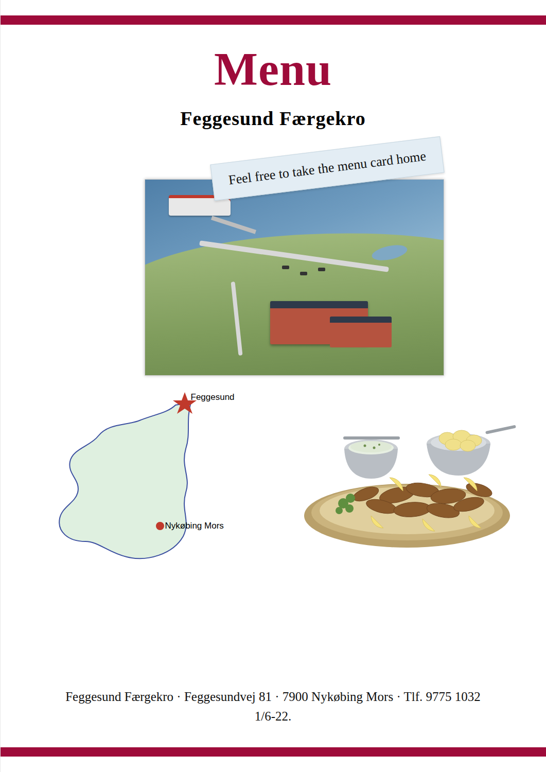Menu
Feggesund Færgekro
Feel free to take the menu card home
Feggesund Nykøbing Mors
Feggesund Færgekro · Feggesundvej 81 · 7900 Nykøbing Mors · Tlf. 9775 1032 1/6-22.